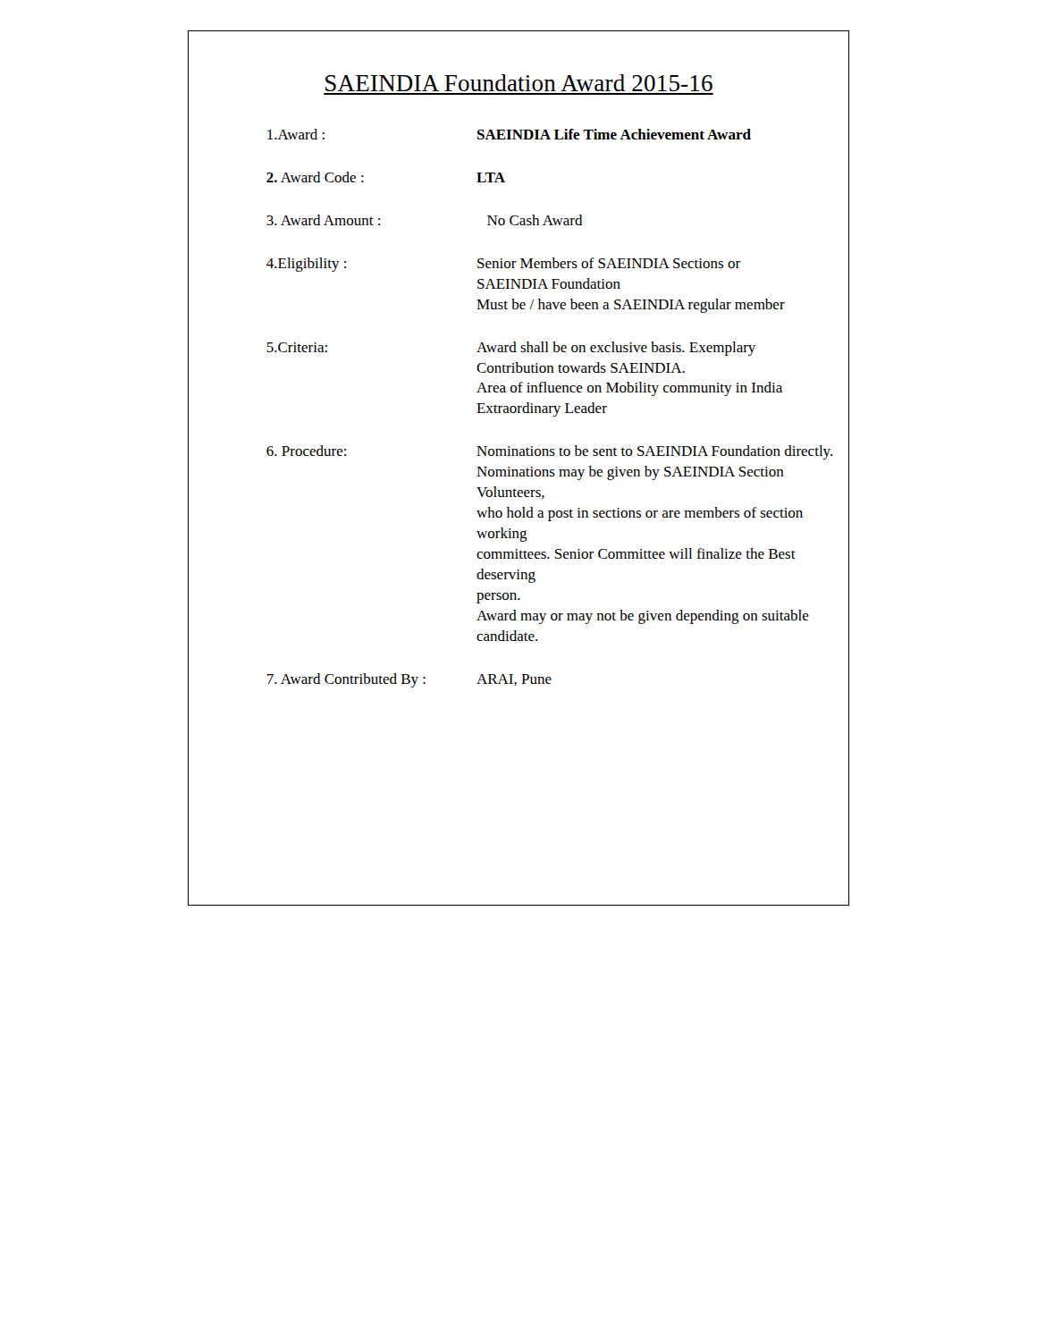SAEINDIA Foundation Award 2015-16
| 1.Award : | SAEINDIA Life Time Achievement Award |
| 2. Award Code : | LTA |
| 3. Award Amount : | No Cash Award |
| 4.Eligibility : | Senior Members of SAEINDIA Sections or SAEINDIA Foundation Must be / have been a SAEINDIA regular member |
| 5.Criteria: | Award shall be on exclusive basis. Exemplary Contribution towards SAEINDIA. Area of influence on Mobility community in India Extraordinary Leader |
| 6. Procedure: | Nominations to be sent to SAEINDIA Foundation directly. Nominations may be given by SAEINDIA Section Volunteers, who hold a post in sections or are members of section working committees. Senior Committee will finalize the Best deserving person. Award may or may not be given depending on suitable candidate. |
| 7. Award Contributed By : | ARAI, Pune |